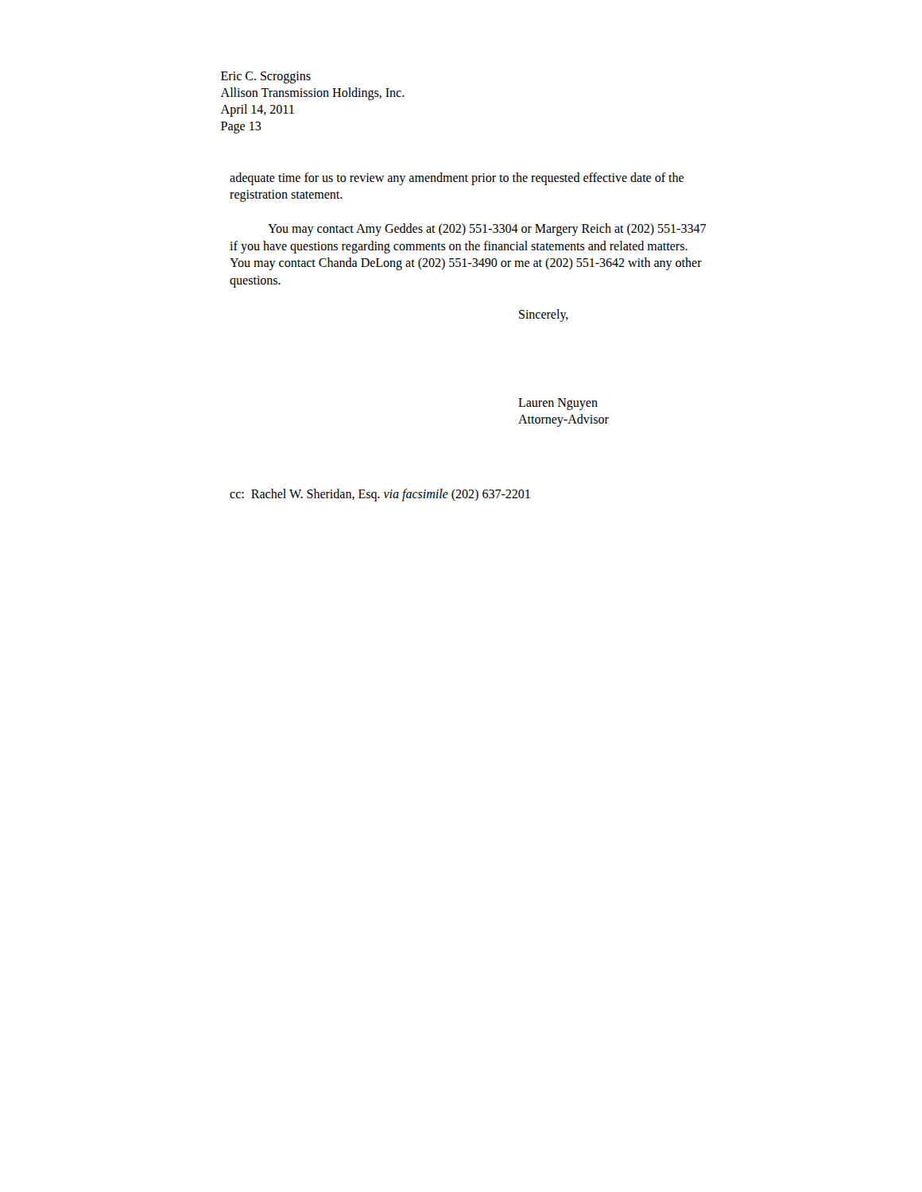Eric C. Scroggins
Allison Transmission Holdings, Inc.
April 14, 2011
Page 13
adequate time for us to review any amendment prior to the requested effective date of the registration statement.
You may contact Amy Geddes at (202) 551-3304 or Margery Reich at (202) 551-3347 if you have questions regarding comments on the financial statements and related matters. You may contact Chanda DeLong at (202) 551-3490 or me at (202) 551-3642 with any other questions.
Sincerely,
Lauren Nguyen
Attorney-Advisor
cc: Rachel W. Sheridan, Esq. via facsimile (202) 637-2201